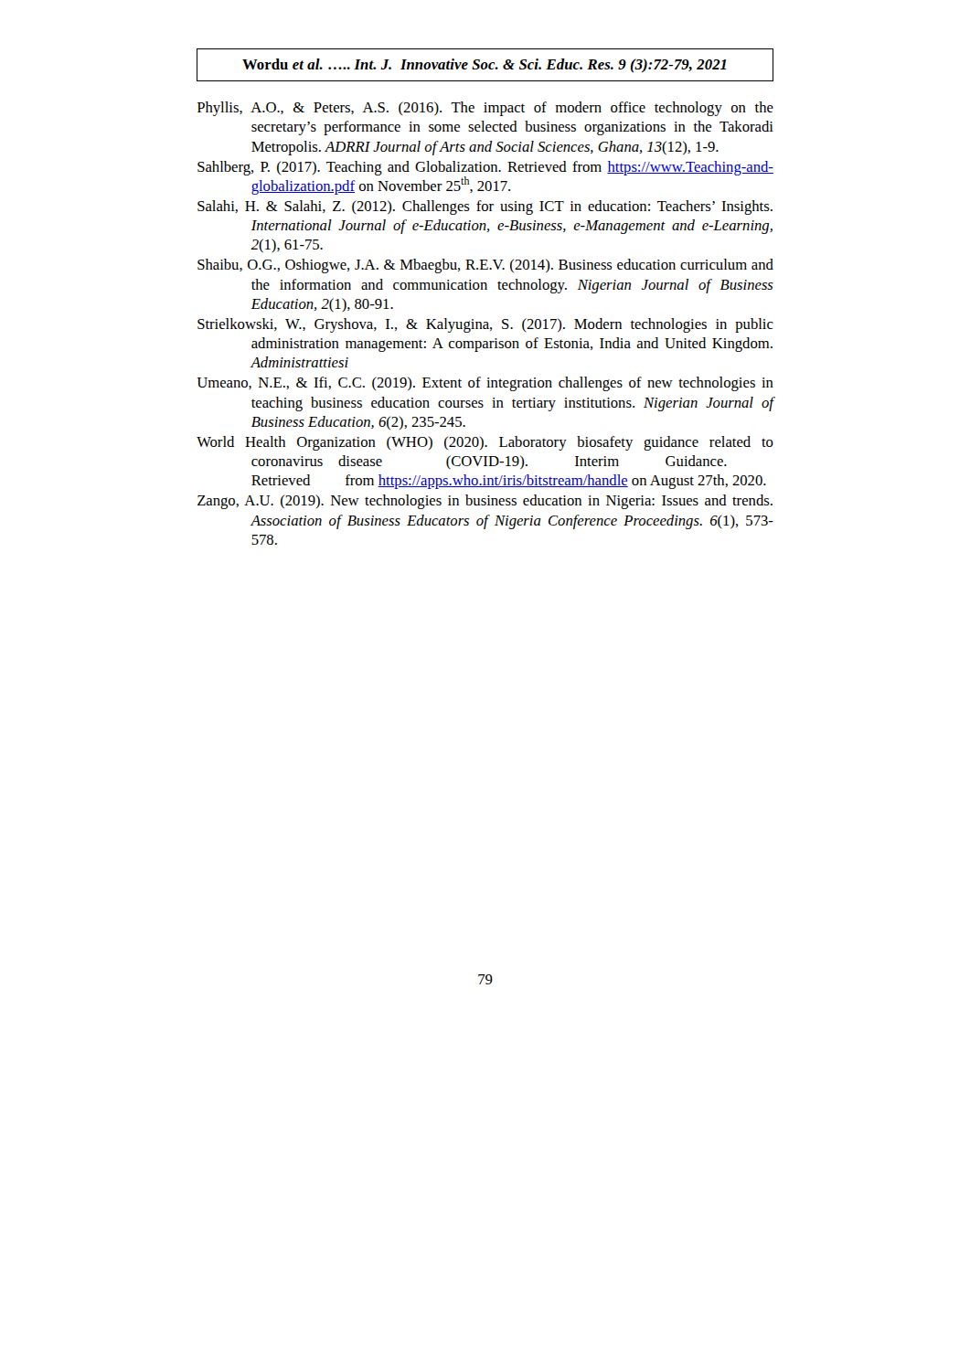Wordu et al. ….. Int. J. Innovative Soc. & Sci. Educ. Res. 9 (3):72-79, 2021
Phyllis, A.O., & Peters, A.S. (2016). The impact of modern office technology on the secretary’s performance in some selected business organizations in the Takoradi Metropolis. ADRRI Journal of Arts and Social Sciences, Ghana, 13(12), 1-9.
Sahlberg, P. (2017). Teaching and Globalization. Retrieved from https://www.Teaching-and-globalization.pdf on November 25th, 2017.
Salahi, H. & Salahi, Z. (2012). Challenges for using ICT in education: Teachers’ Insights. International Journal of e-Education, e-Business, e-Management and e-Learning, 2(1), 61-75.
Shaibu, O.G., Oshiogwe, J.A. & Mbaegbu, R.E.V. (2014). Business education curriculum and the information and communication technology. Nigerian Journal of Business Education, 2(1), 80-91.
Strielkowski, W., Gryshova, I., & Kalyugina, S. (2017). Modern technologies in public administration management: A comparison of Estonia, India and United Kingdom. Administrattiesi
Umeano, N.E., & Ifi, C.C. (2019). Extent of integration challenges of new technologies in teaching business education courses in tertiary institutions. Nigerian Journal of Business Education, 6(2), 235-245.
World Health Organization (WHO) (2020). Laboratory biosafety guidance related to coronavirus disease (COVID-19). Interim Guidance. Retrieved from https://apps.who.int/iris/bitstream/handle on August 27th, 2020.
Zango, A.U. (2019). New technologies in business education in Nigeria: Issues and trends. Association of Business Educators of Nigeria Conference Proceedings. 6(1), 573-578.
79